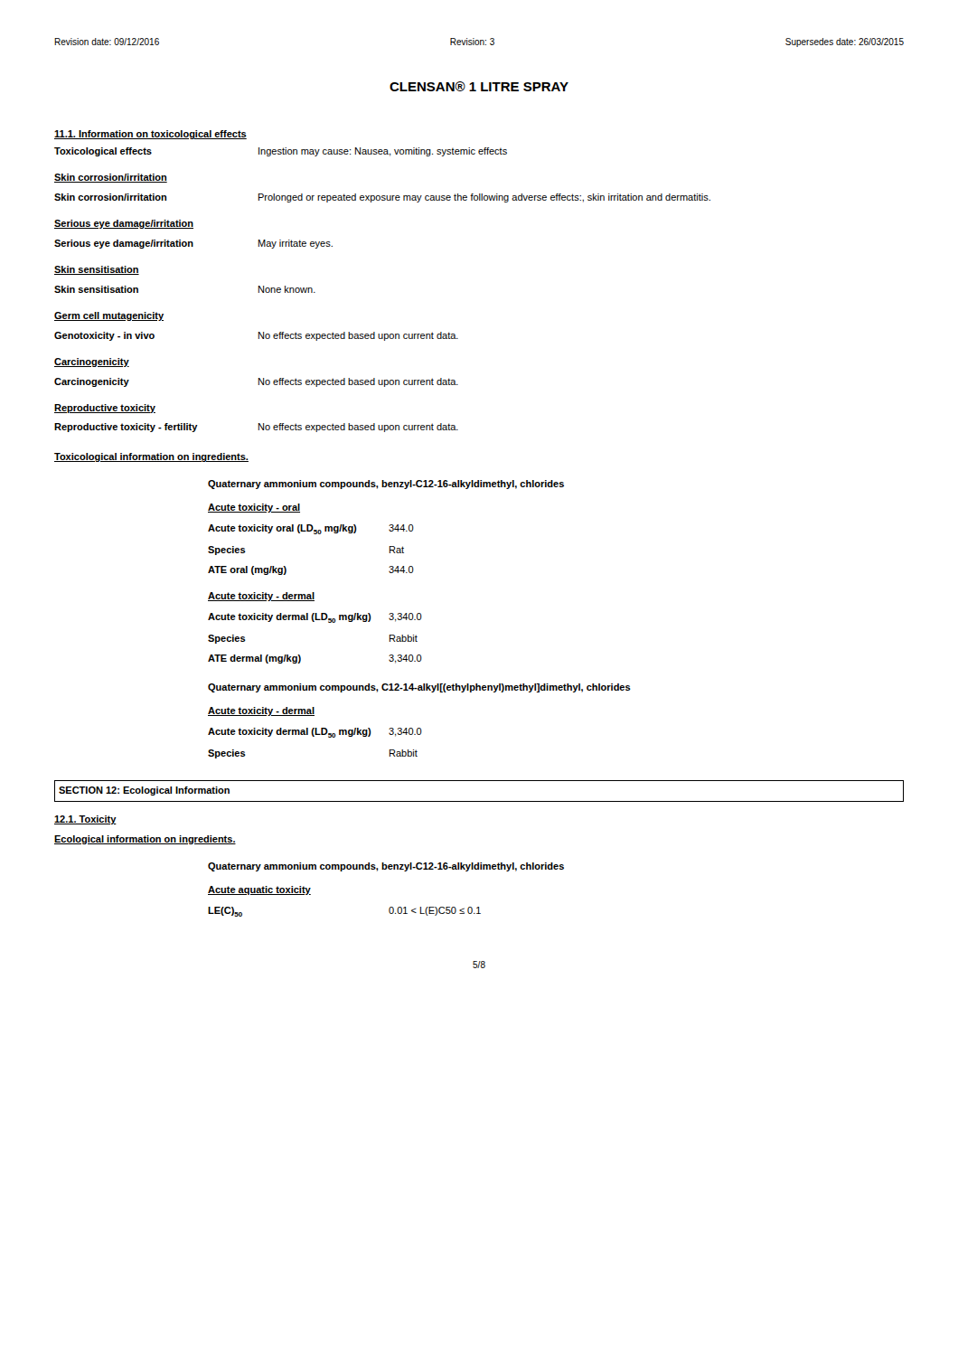Revision date: 09/12/2016 Revision: 3 Supersedes date: 26/03/2015
CLENSAN® 1 LITRE SPRAY
11.1. Information on toxicological effects
| Toxicological effects | Ingestion may cause: Nausea, vomiting. systemic effects |
| Skin corrosion/irritation | |
| Skin corrosion/irritation | Prolonged or repeated exposure may cause the following adverse effects:, skin irritation and dermatitis. |
| Serious eye damage/irritation | |
| Serious eye damage/irritation | May irritate eyes. |
| Skin sensitisation | |
| Skin sensitisation | None known. |
| Germ cell mutagenicity | |
| Genotoxicity - in vivo | No effects expected based upon current data. |
| Carcinogenicity | |
| Carcinogenicity | No effects expected based upon current data. |
| Reproductive toxicity | |
| Reproductive toxicity - fertility | No effects expected based upon current data. |
Toxicological information on ingredients.
Quaternary ammonium compounds, benzyl-C12-16-alkyldimethyl, chlorides
Acute toxicity - oral
| Acute toxicity oral (LD 50 mg/kg) | 344.0 |
| Species | Rat |
| ATE oral (mg/kg) | 344.0 |
Acute toxicity - dermal
| Acute toxicity dermal (LD 50 mg/kg) | 3,340.0 |
| Species | Rabbit |
| ATE dermal (mg/kg) | 3,340.0 |
Quaternary ammonium compounds, C12-14-alkyl[(ethylphenyl)methyl]dimethyl, chlorides
Acute toxicity - dermal
| Acute toxicity dermal (LD 50 mg/kg) | 3,340.0 |
| Species | Rabbit |
SECTION 12: Ecological Information
12.1. Toxicity
Ecological information on ingredients.
Quaternary ammonium compounds, benzyl-C12-16-alkyldimethyl, chlorides
Acute aquatic toxicity
| LE(C) 50 | 0.01 < L(E)C50 ≤ 0.1 |
5/8